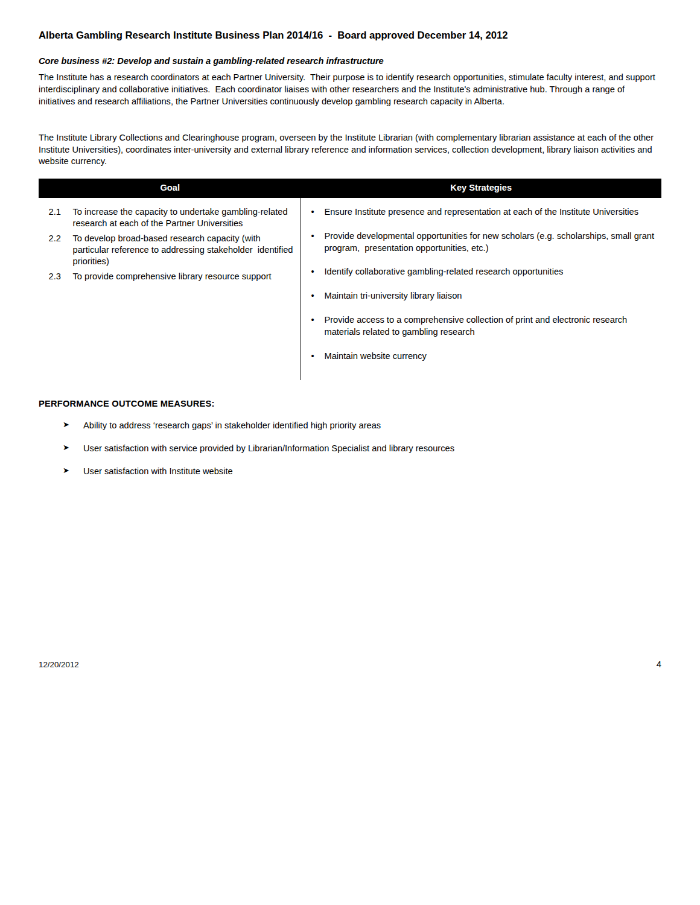Alberta Gambling Research Institute Business Plan 2014/16 - Board approved December 14, 2012
Core business #2: Develop and sustain a gambling-related research infrastructure
The Institute has a research coordinators at each Partner University. Their purpose is to identify research opportunities, stimulate faculty interest, and support interdisciplinary and collaborative initiatives. Each coordinator liaises with other researchers and the Institute's administrative hub. Through a range of initiatives and research affiliations, the Partner Universities continuously develop gambling research capacity in Alberta.
The Institute Library Collections and Clearinghouse program, overseen by the Institute Librarian (with complementary librarian assistance at each of the other Institute Universities), coordinates inter-university and external library reference and information services, collection development, library liaison activities and website currency.
| Goal | Key Strategies |
| --- | --- |
| 2.1 To increase the capacity to undertake gambling-related research at each of the Partner Universities 2.2 To develop broad-based research capacity (with particular reference to addressing stakeholder identified priorities) 2.3 To provide comprehensive library resource support | Ensure Institute presence and representation at each of the Institute Universities Provide developmental opportunities for new scholars (e.g. scholarships, small grant program, presentation opportunities, etc.) Identify collaborative gambling-related research opportunities Maintain tri-university library liaison Provide access to a comprehensive collection of print and electronic research materials related to gambling research Maintain website currency |
PERFORMANCE OUTCOME MEASURES:
Ability to address ‘research gaps’ in stakeholder identified high priority areas
User satisfaction with service provided by Librarian/Information Specialist and library resources
User satisfaction with Institute website
12/20/2012 4